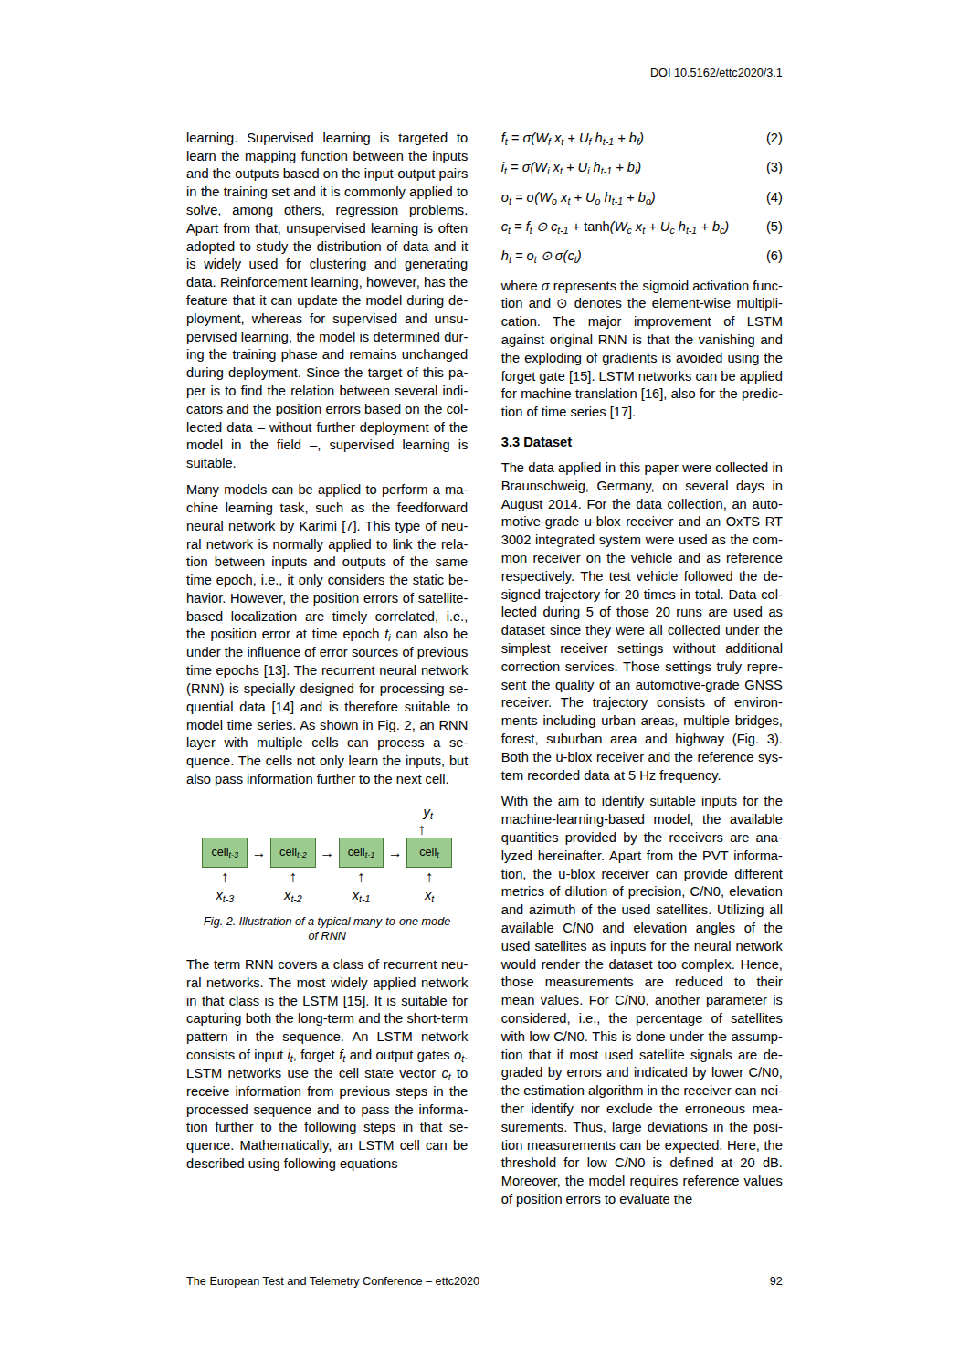DOI 10.5162/ettc2020/3.1
learning. Supervised learning is targeted to learn the mapping function between the inputs and the outputs based on the input-output pairs in the training set and it is commonly applied to solve, among others, regression problems. Apart from that, unsupervised learning is often adopted to study the distribution of data and it is widely used for clustering and generating data. Reinforcement learning, however, has the feature that it can update the model during deployment, whereas for supervised and unsupervised learning, the model is determined during the training phase and remains unchanged during deployment. Since the target of this paper is to find the relation between several indicators and the position errors based on the collected data – without further deployment of the model in the field –, supervised learning is suitable.
Many models can be applied to perform a machine learning task, such as the feedforward neural network by Karimi [7]. This type of neural network is normally applied to link the relation between inputs and outputs of the same time epoch, i.e., it only considers the static behavior. However, the position errors of satellite-based localization are timely correlated, i.e., the position error at time epoch ti can also be under the influence of error sources of previous time epochs [13]. The recurrent neural network (RNN) is specially designed for processing sequential data [14] and is therefore suitable to model time series. As shown in Fig. 2, an RNN layer with multiple cells can process a sequence. The cells not only learn the inputs, but also pass information further to the next cell.
yt
↑
cellt-3
→
cellt-2
→
cellt-1
→
cellt
↑ ↑ ↑ ↑
xt-3 xt-2 xt-1 xt
Fig. 2. Illustration of a typical many-to-one mode
of RNN
The term RNN covers a class of recurrent neural networks. The most widely applied network in that class is the LSTM [15]. It is suitable for capturing both the long-term and the short-term pattern in the sequence. An LSTM network consists of input it, forget ft and output gates ot. LSTM networks use the cell state vector ct to receive information from previous steps in the processed sequence and to pass the information further to the following steps in that sequence. Mathematically, an LSTM cell can be described using following equations
ft = σ(Wf xt + Uf ht-1 + bf)
(2)
it = σ(Wi xt + Ui ht-1 + bi)
(3)
ot = σ(Wo xt + Uo ht-1 + bo)
(4)
ct = ft ⊙ ct-1 + tanh(Wc xt + Uc ht-1 + bc)
(5)
ht = ot ⊙ σ(ct)
(6)
where σ represents the sigmoid activation function and ⊙ denotes the element-wise multiplication. The major improvement of LSTM against original RNN is that the vanishing and the exploding of gradients is avoided using the forget gate [15]. LSTM networks can be applied for machine translation [16], also for the prediction of time series [17].
3.3 Dataset
The data applied in this paper were collected in Braunschweig, Germany, on several days in August 2014. For the data collection, an automotive-grade u-blox receiver and an OxTS RT 3002 integrated system were used as the common receiver on the vehicle and as reference respectively. The test vehicle followed the designed trajectory for 20 times in total. Data collected during 5 of those 20 runs are used as dataset since they were all collected under the simplest receiver settings without additional correction services. Those settings truly represent the quality of an automotive-grade GNSS receiver. The trajectory consists of environments including urban areas, multiple bridges, forest, suburban area and highway (Fig. 3). Both the u-blox receiver and the reference system recorded data at 5 Hz frequency.
With the aim to identify suitable inputs for the machine-learning-based model, the available quantities provided by the receivers are analyzed hereinafter. Apart from the PVT information, the u-blox receiver can provide different metrics of dilution of precision, C/N0, elevation and azimuth of the used satellites. Utilizing all available C/N0 and elevation angles of the used satellites as inputs for the neural network would render the dataset too complex. Hence, those measurements are reduced to their mean values. For C/N0, another parameter is considered, i.e., the percentage of satellites with low C/N0. This is done under the assumption that if most used satellite signals are degraded by errors and indicated by lower C/N0, the estimation algorithm in the receiver can neither identify nor exclude the erroneous measurements. Thus, large deviations in the position measurements can be expected. Here, the threshold for low C/N0 is defined at 20 dB. Moreover, the model requires reference values of position errors to evaluate the
The European Test and Telemetry Conference – ettc2020
92